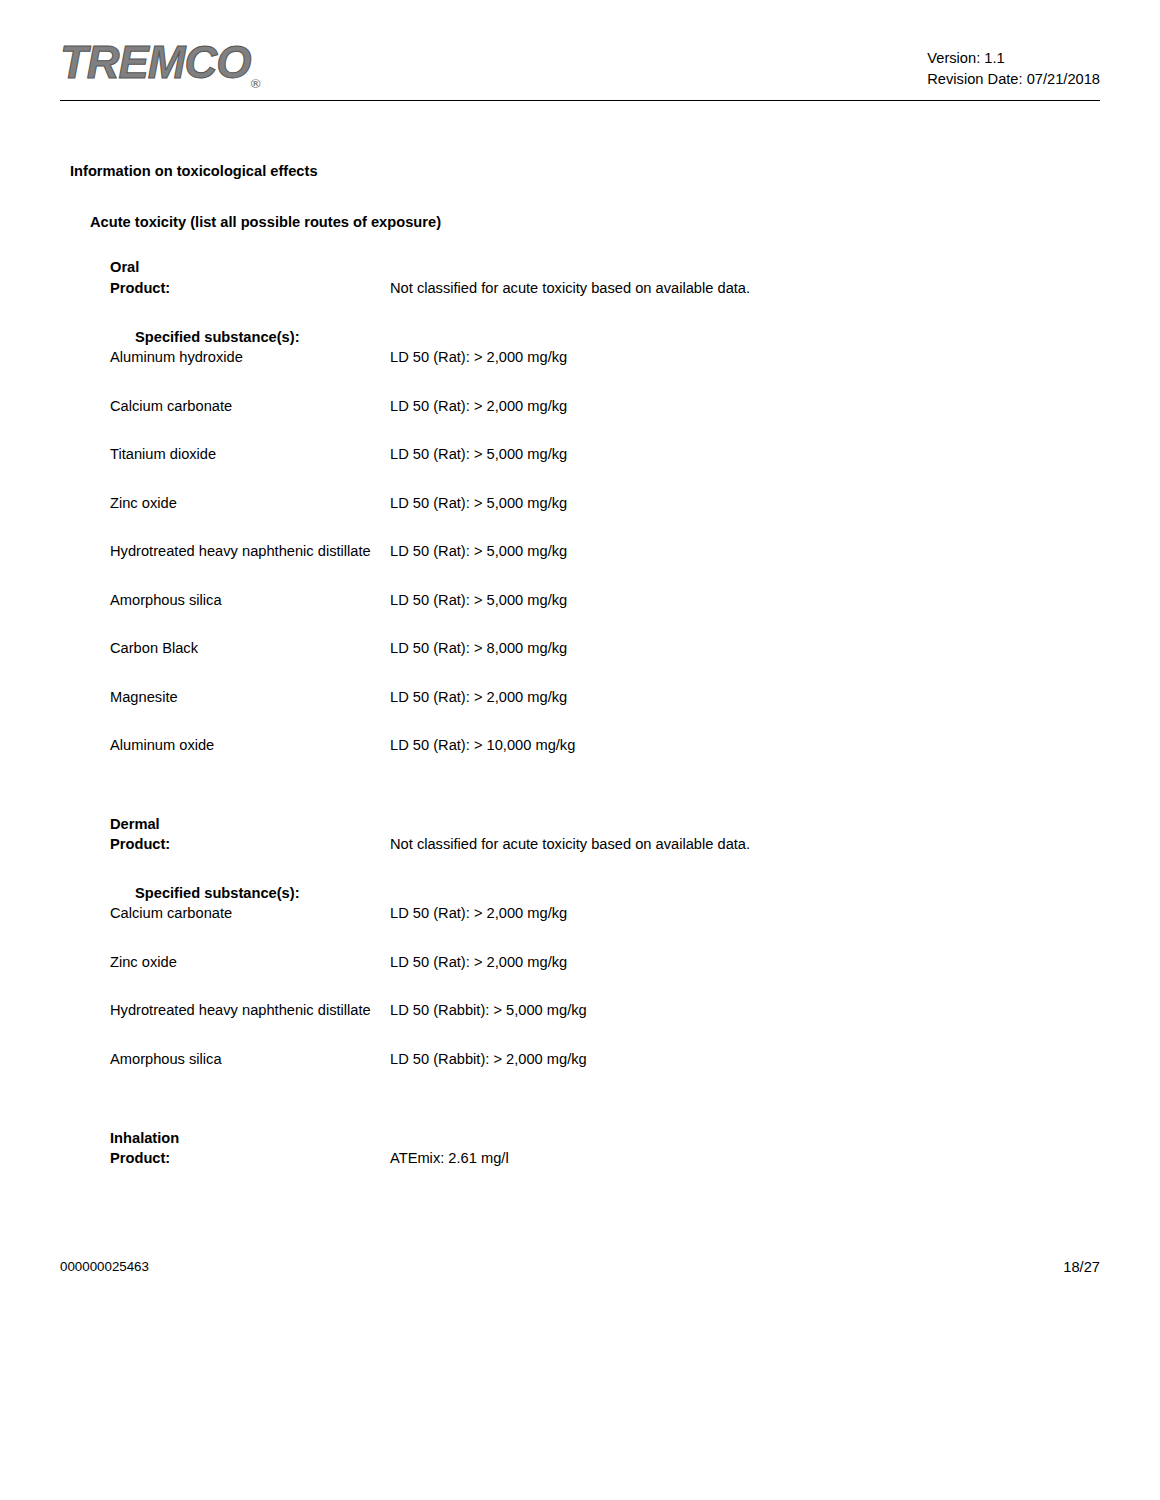TREMCO®
Version: 1.1
Revision Date: 07/21/2018
Information on toxicological effects
Acute toxicity (list all possible routes of exposure)
Oral
| Product: | Not classified for acute toxicity based on available data. |
Specified substance(s):
| Aluminum hydroxide | LD 50 (Rat): > 2,000 mg/kg |
| Calcium carbonate | LD 50 (Rat): > 2,000 mg/kg |
| Titanium dioxide | LD 50 (Rat): > 5,000 mg/kg |
| Zinc oxide | LD 50 (Rat): > 5,000 mg/kg |
| Hydrotreated heavy naphthenic distillate | LD 50 (Rat): > 5,000 mg/kg |
| Amorphous silica | LD 50 (Rat): > 5,000 mg/kg |
| Carbon Black | LD 50 (Rat): > 8,000 mg/kg |
| Magnesite | LD 50 (Rat): > 2,000 mg/kg |
| Aluminum oxide | LD 50 (Rat): > 10,000 mg/kg |
Dermal
| Product: | Not classified for acute toxicity based on available data. |
Specified substance(s):
| Calcium carbonate | LD 50 (Rat): > 2,000 mg/kg |
| Zinc oxide | LD 50 (Rat): > 2,000 mg/kg |
| Hydrotreated heavy naphthenic distillate | LD 50 (Rabbit): > 5,000 mg/kg |
| Amorphous silica | LD 50 (Rabbit): > 2,000 mg/kg |
Inhalation
| Product: | ATEmix: 2.61 mg/l |
000000025463
18/27